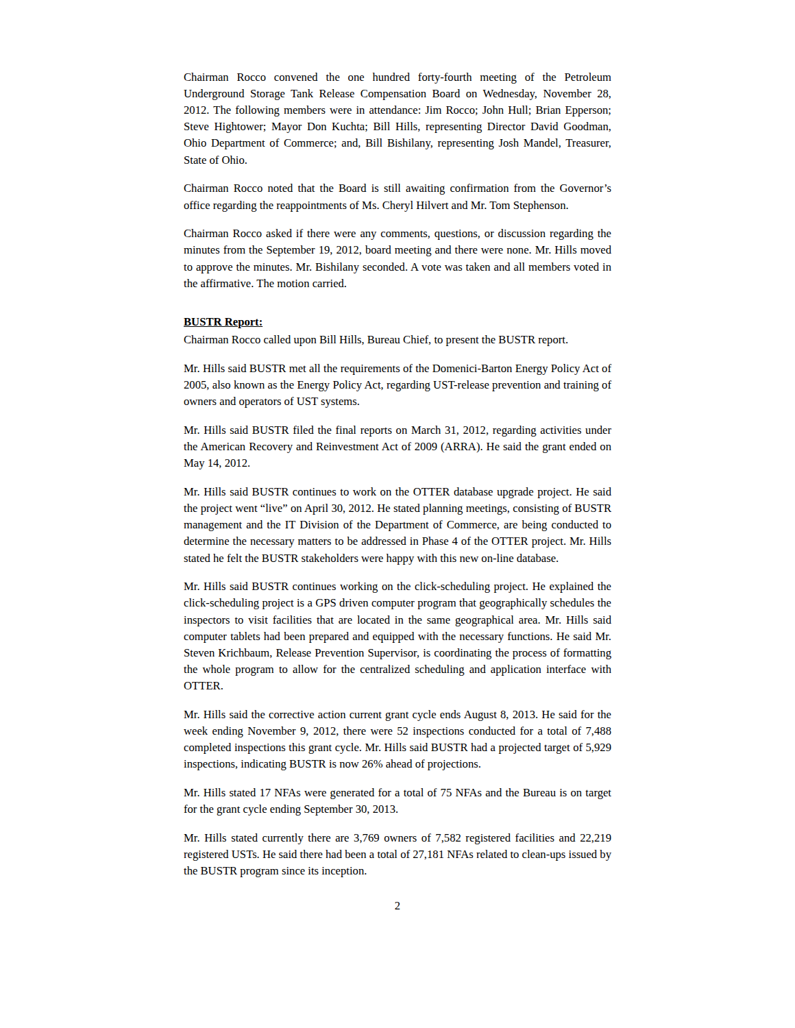Chairman Rocco convened the one hundred forty-fourth meeting of the Petroleum Underground Storage Tank Release Compensation Board on Wednesday, November 28, 2012. The following members were in attendance: Jim Rocco; John Hull; Brian Epperson; Steve Hightower; Mayor Don Kuchta; Bill Hills, representing Director David Goodman, Ohio Department of Commerce; and, Bill Bishilany, representing Josh Mandel, Treasurer, State of Ohio.
Chairman Rocco noted that the Board is still awaiting confirmation from the Governor’s office regarding the reappointments of Ms. Cheryl Hilvert and Mr. Tom Stephenson.
Chairman Rocco asked if there were any comments, questions, or discussion regarding the minutes from the September 19, 2012, board meeting and there were none. Mr. Hills moved to approve the minutes. Mr. Bishilany seconded. A vote was taken and all members voted in the affirmative. The motion carried.
BUSTR Report:
Chairman Rocco called upon Bill Hills, Bureau Chief, to present the BUSTR report.
Mr. Hills said BUSTR met all the requirements of the Domenici-Barton Energy Policy Act of 2005, also known as the Energy Policy Act, regarding UST-release prevention and training of owners and operators of UST systems.
Mr. Hills said BUSTR filed the final reports on March 31, 2012, regarding activities under the American Recovery and Reinvestment Act of 2009 (ARRA). He said the grant ended on May 14, 2012.
Mr. Hills said BUSTR continues to work on the OTTER database upgrade project. He said the project went “live” on April 30, 2012. He stated planning meetings, consisting of BUSTR management and the IT Division of the Department of Commerce, are being conducted to determine the necessary matters to be addressed in Phase 4 of the OTTER project. Mr. Hills stated he felt the BUSTR stakeholders were happy with this new on-line database.
Mr. Hills said BUSTR continues working on the click-scheduling project. He explained the click-scheduling project is a GPS driven computer program that geographically schedules the inspectors to visit facilities that are located in the same geographical area. Mr. Hills said computer tablets had been prepared and equipped with the necessary functions. He said Mr. Steven Krichbaum, Release Prevention Supervisor, is coordinating the process of formatting the whole program to allow for the centralized scheduling and application interface with OTTER.
Mr. Hills said the corrective action current grant cycle ends August 8, 2013. He said for the week ending November 9, 2012, there were 52 inspections conducted for a total of 7,488 completed inspections this grant cycle. Mr. Hills said BUSTR had a projected target of 5,929 inspections, indicating BUSTR is now 26% ahead of projections.
Mr. Hills stated 17 NFAs were generated for a total of 75 NFAs and the Bureau is on target for the grant cycle ending September 30, 2013.
Mr. Hills stated currently there are 3,769 owners of 7,582 registered facilities and 22,219 registered USTs. He said there had been a total of 27,181 NFAs related to clean-ups issued by the BUSTR program since its inception.
2